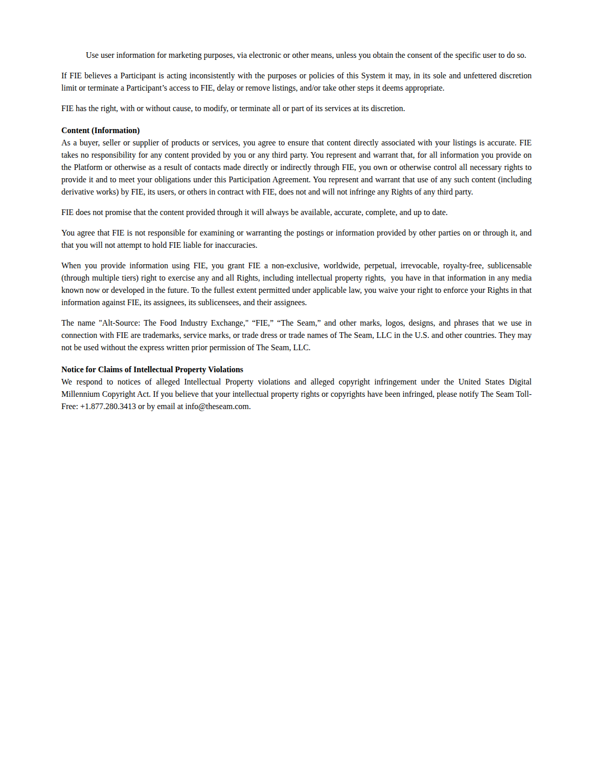Use user information for marketing purposes, via electronic or other means, unless you obtain the consent of the specific user to do so.
If FIE believes a Participant is acting inconsistently with the purposes or policies of this System it may, in its sole and unfettered discretion limit or terminate a Participant’s access to FIE, delay or remove listings, and/or take other steps it deems appropriate.
FIE has the right, with or without cause, to modify, or terminate all or part of its services at its discretion.
Content (Information)
As a buyer, seller or supplier of products or services, you agree to ensure that content directly associated with your listings is accurate. FIE takes no responsibility for any content provided by you or any third party. You represent and warrant that, for all information you provide on the Platform or otherwise as a result of contacts made directly or indirectly through FIE, you own or otherwise control all necessary rights to provide it and to meet your obligations under this Participation Agreement. You represent and warrant that use of any such content (including derivative works) by FIE, its users, or others in contract with FIE, does not and will not infringe any Rights of any third party.
FIE does not promise that the content provided through it will always be available, accurate, complete, and up to date.
You agree that FIE is not responsible for examining or warranting the postings or information provided by other parties on or through it, and that you will not attempt to hold FIE liable for inaccuracies.
When you provide information using FIE, you grant FIE a non-exclusive, worldwide, perpetual, irrevocable, royalty-free, sublicensable (through multiple tiers) right to exercise any and all Rights, including intellectual property rights, you have in that information in any media known now or developed in the future. To the fullest extent permitted under applicable law, you waive your right to enforce your Rights in that information against FIE, its assignees, its sublicensees, and their assignees.
The name "Alt-Source: The Food Industry Exchange," “FIE,” “The Seam,” and other marks, logos, designs, and phrases that we use in connection with FIE are trademarks, service marks, or trade dress or trade names of The Seam, LLC in the U.S. and other countries. They may not be used without the express written prior permission of The Seam, LLC.
Notice for Claims of Intellectual Property Violations
We respond to notices of alleged Intellectual Property violations and alleged copyright infringement under the United States Digital Millennium Copyright Act. If you believe that your intellectual property rights or copyrights have been infringed, please notify The Seam Toll-Free: +1.877.280.3413 or by email at info@theseam.com.